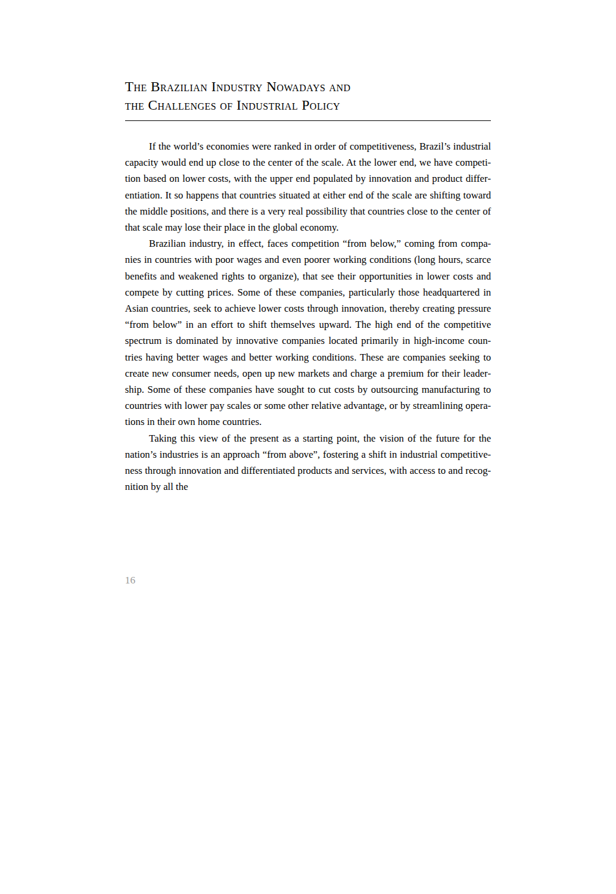The Brazilian Industry Nowadays and
the Challenges of Industrial Policy
If the world’s economies were ranked in order of competitiveness, Brazil’s industrial capacity would end up close to the center of the scale. At the lower end, we have competition based on lower costs, with the upper end populated by innovation and product differentiation. It so happens that countries situated at either end of the scale are shifting toward the middle positions, and there is a very real possibility that countries close to the center of that scale may lose their place in the global economy.
Brazilian industry, in effect, faces competition “from below,” coming from companies in countries with poor wages and even poorer working conditions (long hours, scarce benefits and weakened rights to organize), that see their opportunities in lower costs and compete by cutting prices. Some of these companies, particularly those headquartered in Asian countries, seek to achieve lower costs through innovation, thereby creating pressure “from below” in an effort to shift themselves upward. The high end of the competitive spectrum is dominated by innovative companies located primarily in high-income countries having better wages and better working conditions. These are companies seeking to create new consumer needs, open up new markets and charge a premium for their leadership. Some of these companies have sought to cut costs by outsourcing manufacturing to countries with lower pay scales or some other relative advantage, or by streamlining operations in their own home countries.
Taking this view of the present as a starting point, the vision of the future for the nation’s industries is an approach “from above”, fostering a shift in industrial competitiveness through innovation and differentiated products and services, with access to and recognition by all the
16